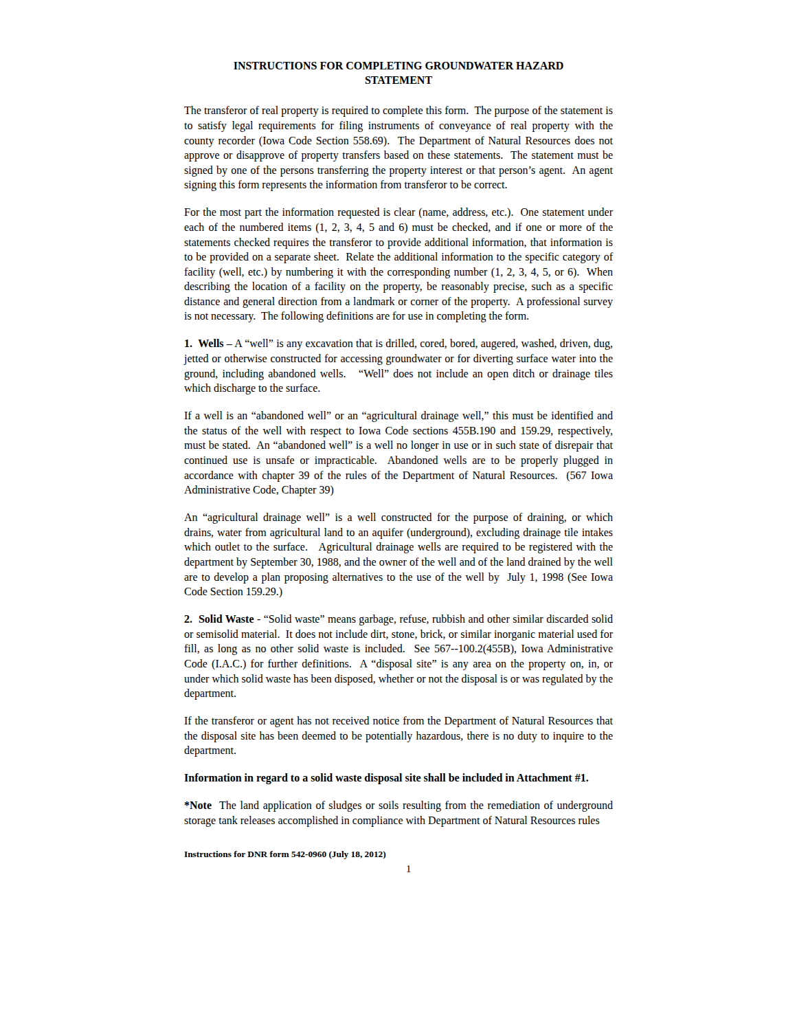INSTRUCTIONS FOR COMPLETING GROUNDWATER HAZARD
STATEMENT
The transferor of real property is required to complete this form. The purpose of the statement is to satisfy legal requirements for filing instruments of conveyance of real property with the county recorder (Iowa Code Section 558.69). The Department of Natural Resources does not approve or disapprove of property transfers based on these statements. The statement must be signed by one of the persons transferring the property interest or that person’s agent. An agent signing this form represents the information from transferor to be correct.
For the most part the information requested is clear (name, address, etc.). One statement under each of the numbered items (1, 2, 3, 4, 5 and 6) must be checked, and if one or more of the statements checked requires the transferor to provide additional information, that information is to be provided on a separate sheet. Relate the additional information to the specific category of facility (well, etc.) by numbering it with the corresponding number (1, 2, 3, 4, 5, or 6). When describing the location of a facility on the property, be reasonably precise, such as a specific distance and general direction from a landmark or corner of the property. A professional survey is not necessary. The following definitions are for use in completing the form.
1. Wells – A “well” is any excavation that is drilled, cored, bored, augered, washed, driven, dug, jetted or otherwise constructed for accessing groundwater or for diverting surface water into the ground, including abandoned wells. “Well” does not include an open ditch or drainage tiles which discharge to the surface.
If a well is an “abandoned well” or an “agricultural drainage well,” this must be identified and the status of the well with respect to Iowa Code sections 455B.190 and 159.29, respectively, must be stated. An “abandoned well” is a well no longer in use or in such state of disrepair that continued use is unsafe or impracticable. Abandoned wells are to be properly plugged in accordance with chapter 39 of the rules of the Department of Natural Resources. (567 Iowa Administrative Code, Chapter 39)
An “agricultural drainage well” is a well constructed for the purpose of draining, or which drains, water from agricultural land to an aquifer (underground), excluding drainage tile intakes which outlet to the surface. Agricultural drainage wells are required to be registered with the department by September 30, 1988, and the owner of the well and of the land drained by the well are to develop a plan proposing alternatives to the use of the well by July 1, 1998 (See Iowa Code Section 159.29.)
2. Solid Waste - “Solid waste” means garbage, refuse, rubbish and other similar discarded solid or semisolid material. It does not include dirt, stone, brick, or similar inorganic material used for fill, as long as no other solid waste is included. See 567--100.2(455B), Iowa Administrative Code (I.A.C.) for further definitions. A “disposal site” is any area on the property on, in, or under which solid waste has been disposed, whether or not the disposal is or was regulated by the department.
If the transferor or agent has not received notice from the Department of Natural Resources that the disposal site has been deemed to be potentially hazardous, there is no duty to inquire to the department.
Information in regard to a solid waste disposal site shall be included in Attachment #1.
*Note The land application of sludges or soils resulting from the remediation of underground storage tank releases accomplished in compliance with Department of Natural Resources rules
Instructions for DNR form 542-0960 (July 18, 2012)
1